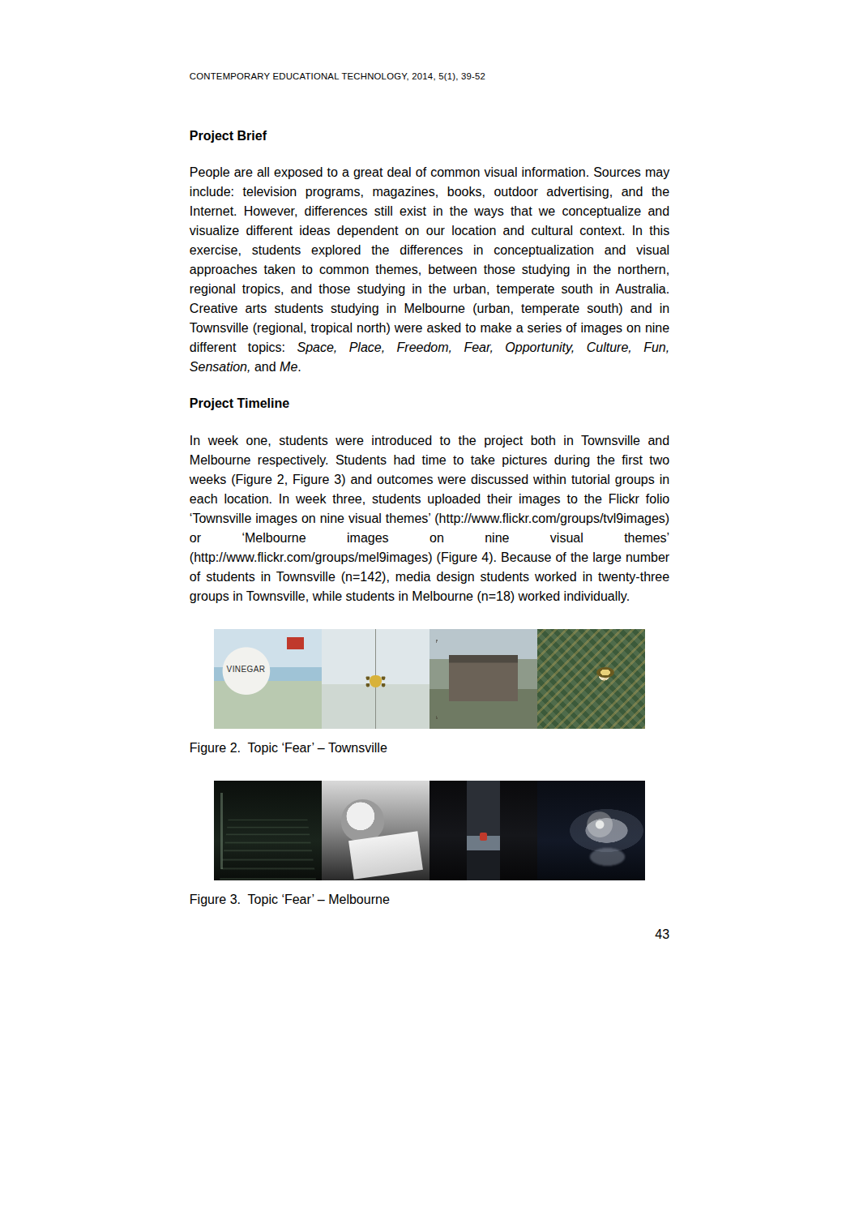CONTEMPORARY EDUCATIONAL TECHNOLOGY, 2014, 5(1), 39-52
Project Brief
People are all exposed to a great deal of common visual information. Sources may include: television programs, magazines, books, outdoor advertising, and the Internet. However, differences still exist in the ways that we conceptualize and visualize different ideas dependent on our location and cultural context. In this exercise, students explored the differences in conceptualization and visual approaches taken to common themes, between those studying in the northern, regional tropics, and those studying in the urban, temperate south in Australia. Creative arts students studying in Melbourne (urban, temperate south) and in Townsville (regional, tropical north) were asked to make a series of images on nine different topics: Space, Place, Freedom, Fear, Opportunity, Culture, Fun, Sensation, and Me.
Project Timeline
In week one, students were introduced to the project both in Townsville and Melbourne respectively. Students had time to take pictures during the first two weeks (Figure 2, Figure 3) and outcomes were discussed within tutorial groups in each location. In week three, students uploaded their images to the Flickr folio ‘Townsville images on nine visual themes’ (http://www.flickr.com/groups/tvl9images) or ‘Melbourne images on nine visual themes’ (http://www.flickr.com/groups/mel9images) (Figure 4). Because of the large number of students in Townsville (n=142), media design students worked in twenty-three groups in Townsville, while students in Melbourne (n=18) worked individually.
Figure 2. Topic ‘Fear’ – Townsville
Figure 3. Topic ‘Fear’ – Melbourne
43